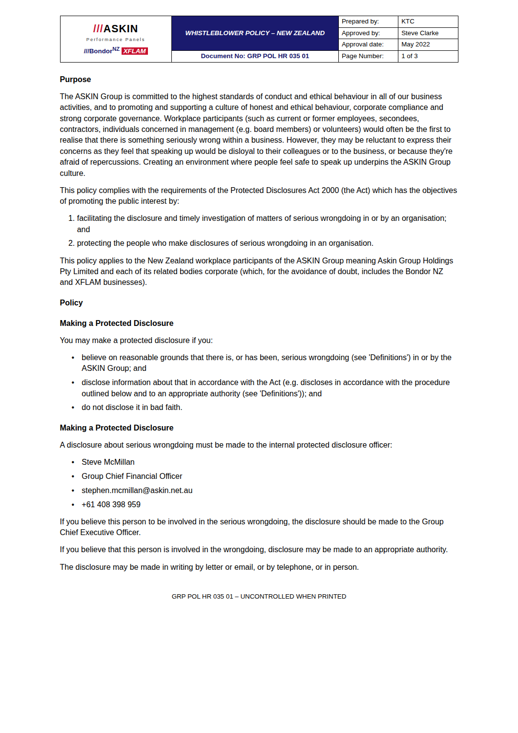| /// ASKIN Performance Panels ///Bondor NZ XFLAM | WHISTLEBLOWER POLICY – NEW ZEALAND | Prepared by: | KTC |
| Approved by: | Steve Clarke |
| Approval date: | May 2022 |
| Document No: GRP POL HR 035 01 | Page Number: | 1 of 3 |
Purpose
The ASKIN Group is committed to the highest standards of conduct and ethical behaviour in all of our business activities, and to promoting and supporting a culture of honest and ethical behaviour, corporate compliance and strong corporate governance. Workplace participants (such as current or former employees, secondees, contractors, individuals concerned in management (e.g. board members) or volunteers) would often be the first to realise that there is something seriously wrong within a business. However, they may be reluctant to express their concerns as they feel that speaking up would be disloyal to their colleagues or to the business, or because they're afraid of repercussions. Creating an environment where people feel safe to speak up underpins the ASKIN Group culture.
This policy complies with the requirements of the Protected Disclosures Act 2000 (the Act) which has the objectives of promoting the public interest by:
facilitating the disclosure and timely investigation of matters of serious wrongdoing in or by an organisation; and
protecting the people who make disclosures of serious wrongdoing in an organisation.
This policy applies to the New Zealand workplace participants of the ASKIN Group meaning Askin Group Holdings Pty Limited and each of its related bodies corporate (which, for the avoidance of doubt, includes the Bondor NZ and XFLAM businesses).
Policy
Making a Protected Disclosure
You may make a protected disclosure if you:
believe on reasonable grounds that there is, or has been, serious wrongdoing (see 'Definitions') in or by the ASKIN Group; and
disclose information about that in accordance with the Act (e.g. discloses in accordance with the procedure outlined below and to an appropriate authority (see 'Definitions')); and
do not disclose it in bad faith.
Making a Protected Disclosure
A disclosure about serious wrongdoing must be made to the internal protected disclosure officer:
Steve McMillan
Group Chief Financial Officer
stephen.mcmillan@askin.net.au
+61 408 398 959
If you believe this person to be involved in the serious wrongdoing, the disclosure should be made to the Group Chief Executive Officer.
If you believe that this person is involved in the wrongdoing, disclosure may be made to an appropriate authority.
The disclosure may be made in writing by letter or email, or by telephone, or in person.
GRP POL HR 035 01 – UNCONTROLLED WHEN PRINTED